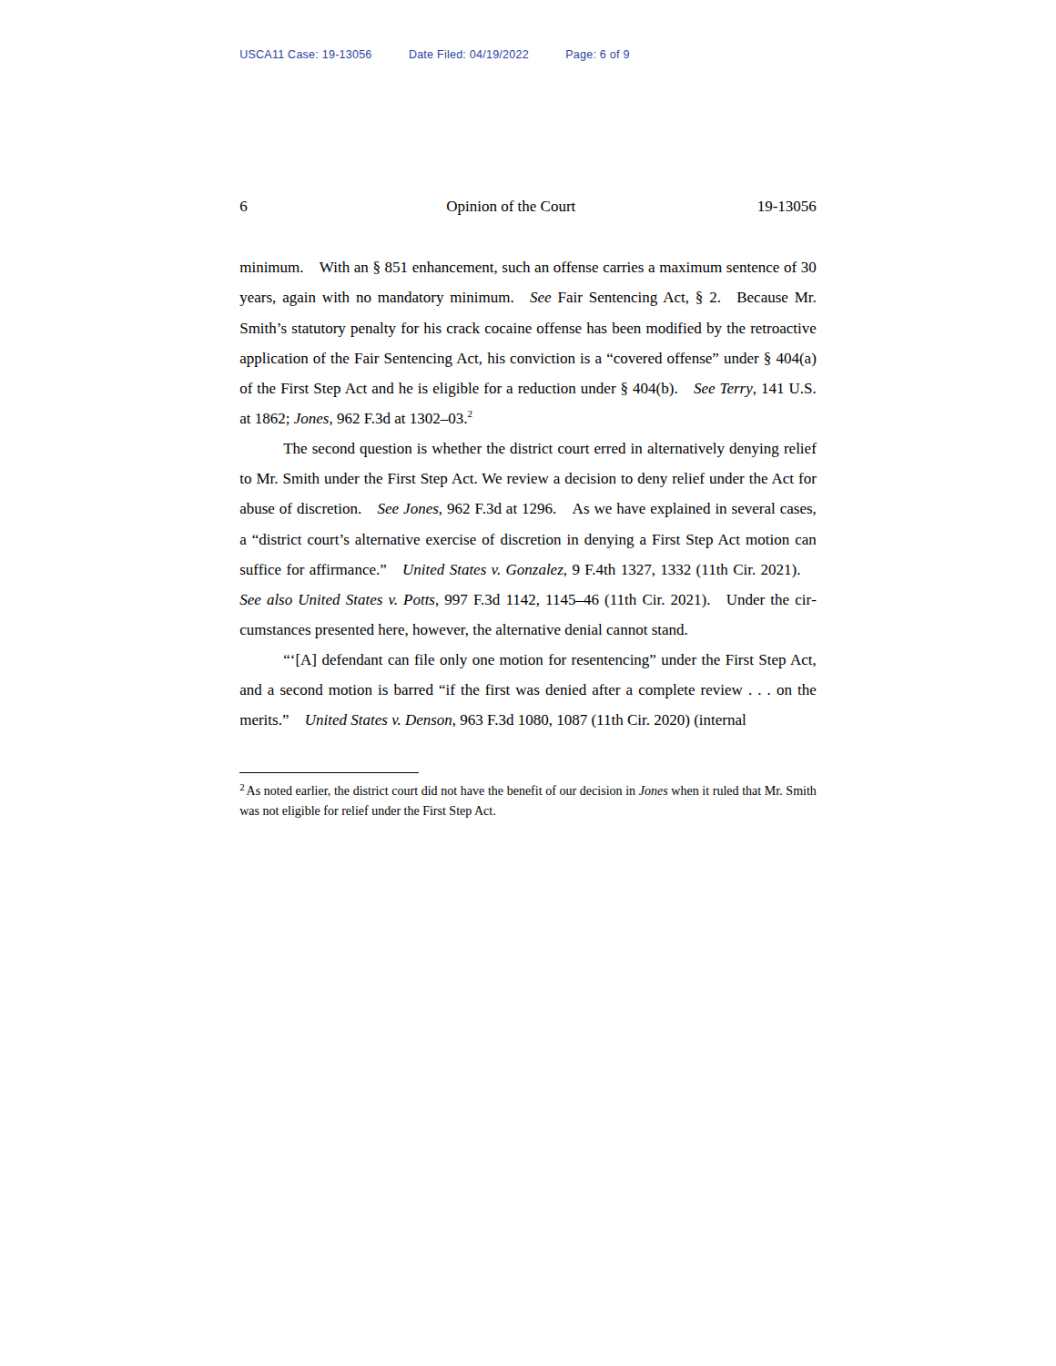USCA11 Case: 19-13056 Date Filed: 04/19/2022 Page: 6 of 9
6 Opinion of the Court 19-13056
minimum. With an § 851 enhancement, such an offense carries a maximum sentence of 30 years, again with no mandatory minimum. See Fair Sentencing Act, § 2. Because Mr. Smith’s statutory penalty for his crack cocaine offense has been modified by the retroactive application of the Fair Sentencing Act, his conviction is a “covered offense” under § 404(a) of the First Step Act and he is eligible for a reduction under § 404(b). See Terry, 141 U.S. at 1862; Jones, 962 F.3d at 1302–03.2
The second question is whether the district court erred in alternatively denying relief to Mr. Smith under the First Step Act. We review a decision to deny relief under the Act for abuse of discretion. See Jones, 962 F.3d at 1296. As we have explained in several cases, a “district court’s alternative exercise of discretion in denying a First Step Act motion can suffice for affirmance.” United States v. Gonzalez, 9 F.4th 1327, 1332 (11th Cir. 2021). See also United States v. Potts, 997 F.3d 1142, 1145–46 (11th Cir. 2021). Under the circumstances presented here, however, the alternative denial cannot stand.
“‘[A] defendant can file only one motion for resentencing” under the First Step Act, and a second motion is barred “if the first was denied after a complete review . . . on the merits.” United States v. Denson, 963 F.3d 1080, 1087 (11th Cir. 2020) (internal
2As noted earlier, the district court did not have the benefit of our decision in Jones when it ruled that Mr. Smith was not eligible for relief under the First Step Act.